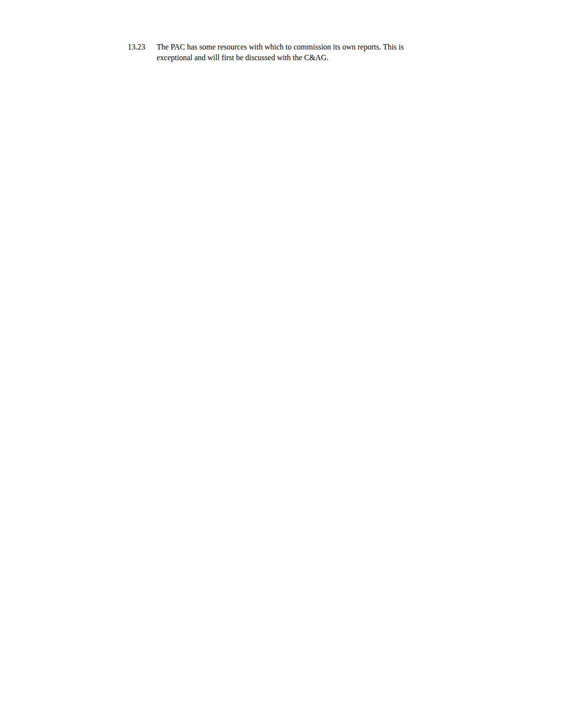13.23
The PAC has some resources with which to commission its own reports. This is exceptional and will first be discussed with the C&AG.